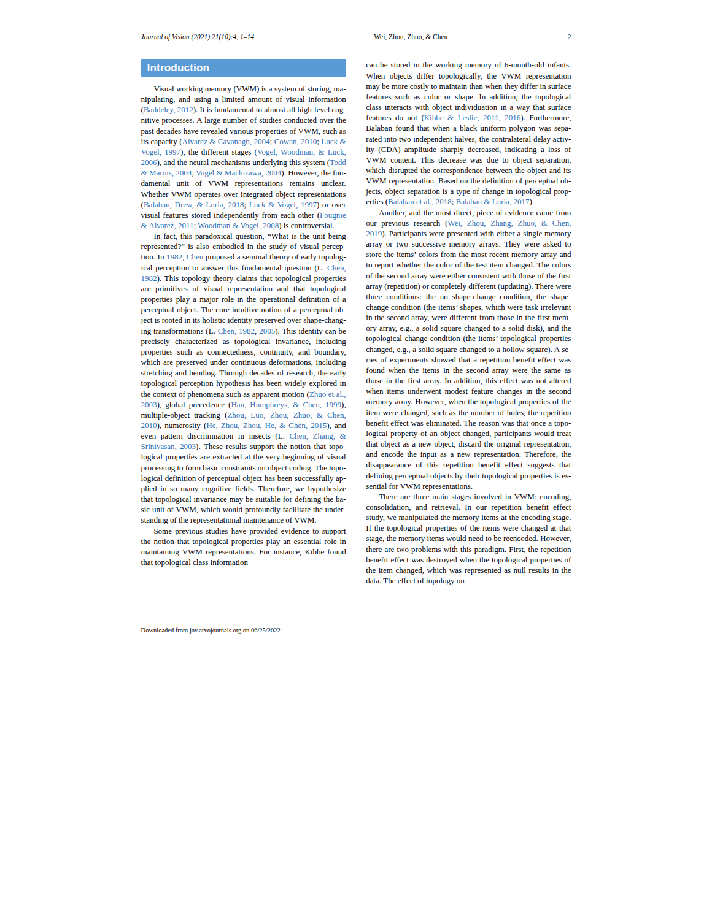Journal of Vision (2021) 21(10):4, 1–14 Wei, Zhou, Zhuo, & Chen 2
Introduction
Visual working memory (VWM) is a system of storing, manipulating, and using a limited amount of visual information (Baddeley, 2012). It is fundamental to almost all high-level cognitive processes. A large number of studies conducted over the past decades have revealed various properties of VWM, such as its capacity (Alvarez & Cavanagh, 2004; Cowan, 2010; Luck & Vogel, 1997), the different stages (Vogel, Woodman, & Luck, 2006), and the neural mechanisms underlying this system (Todd & Marois, 2004; Vogel & Machizawa, 2004). However, the fundamental unit of VWM representations remains unclear. Whether VWM operates over integrated object representations (Balaban, Drew, & Luria, 2018; Luck & Vogel, 1997) or over visual features stored independently from each other (Fougnie & Alvarez, 2011; Woodman & Vogel, 2008) is controversial.
In fact, this paradoxical question, “What is the unit being represented?” is also embodied in the study of visual perception. In 1982, Chen proposed a seminal theory of early topological perception to answer this fundamental question (L. Chen, 1982). This topology theory claims that topological properties are primitives of visual representation and that topological properties play a major role in the operational definition of a perceptual object. The core intuitive notion of a perceptual object is rooted in its holistic identity preserved over shape-changing transformations (L. Chen, 1982, 2005). This identity can be precisely characterized as topological invariance, including properties such as connectedness, continuity, and boundary, which are preserved under continuous deformations, including stretching and bending. Through decades of research, the early topological perception hypothesis has been widely explored in the context of phenomena such as apparent motion (Zhuo et al., 2003), global precedence (Han, Humphreys, & Chen, 1999), multiple-object tracking (Zhou, Luo, Zhou, Zhuo, & Chen, 2010), numerosity (He, Zhou, Zhou, He, & Chen, 2015), and even pattern discrimination in insects (L. Chen, Zhang, & Srinivasan, 2003). These results support the notion that topological properties are extracted at the very beginning of visual processing to form basic constraints on object coding. The topological definition of perceptual object has been successfully applied in so many cognitive fields. Therefore, we hypothesize that topological invariance may be suitable for defining the basic unit of VWM, which would profoundly facilitate the understanding of the representational maintenance of VWM.
Some previous studies have provided evidence to support the notion that topological properties play an essential role in maintaining VWM representations. For instance, Kibbe found that topological class information
can be stored in the working memory of 6-month-old infants. When objects differ topologically, the VWM representation may be more costly to maintain than when they differ in surface features such as color or shape. In addition, the topological class interacts with object individuation in a way that surface features do not (Kibbe & Leslie, 2011, 2016). Furthermore, Balaban found that when a black uniform polygon was separated into two independent halves, the contralateral delay activity (CDA) amplitude sharply decreased, indicating a loss of VWM content. This decrease was due to object separation, which disrupted the correspondence between the object and its VWM representation. Based on the definition of perceptual objects, object separation is a type of change in topological properties (Balaban et al., 2018; Balaban & Luria, 2017).
Another, and the most direct, piece of evidence came from our previous research (Wei, Zhou, Zhang, Zhuo, & Chen, 2019). Participants were presented with either a single memory array or two successive memory arrays. They were asked to store the items’ colors from the most recent memory array and to report whether the color of the test item changed. The colors of the second array were either consistent with those of the first array (repetition) or completely different (updating). There were three conditions: the no shape-change condition, the shape-change condition (the items’ shapes, which were task irrelevant in the second array, were different from those in the first memory array, e.g., a solid square changed to a solid disk), and the topological change condition (the items’ topological properties changed, e.g., a solid square changed to a hollow square). A series of experiments showed that a repetition benefit effect was found when the items in the second array were the same as those in the first array. In addition, this effect was not altered when items underwent modest feature changes in the second memory array. However, when the topological properties of the item were changed, such as the number of holes, the repetition benefit effect was eliminated. The reason was that once a topological property of an object changed, participants would treat that object as a new object, discard the original representation, and encode the input as a new representation. Therefore, the disappearance of this repetition benefit effect suggests that defining perceptual objects by their topological properties is essential for VWM representations.
There are three main stages involved in VWM: encoding, consolidation, and retrieval. In our repetition benefit effect study, we manipulated the memory items at the encoding stage. If the topological properties of the items were changed at that stage, the memory items would need to be reencoded. However, there are two problems with this paradigm. First, the repetition benefit effect was destroyed when the topological properties of the item changed, which was represented as null results in the data. The effect of topology on
Downloaded from jov.arvojournals.org on 06/25/2022